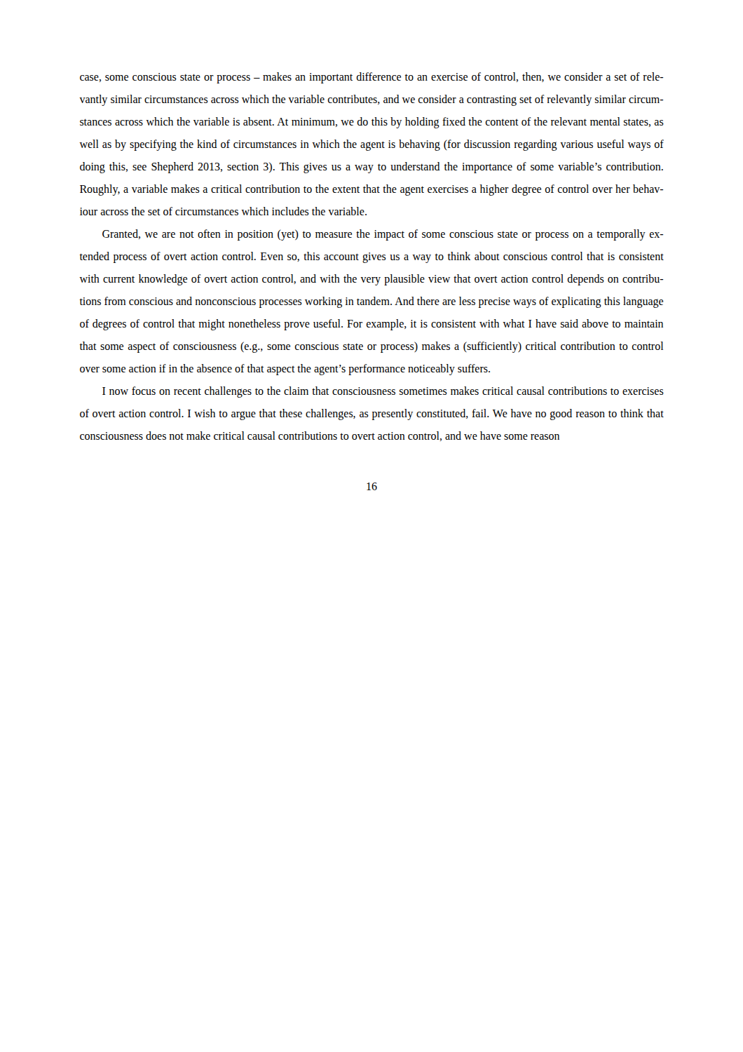case, some conscious state or process – makes an important difference to an exercise of control, then, we consider a set of relevantly similar circumstances across which the variable contributes, and we consider a contrasting set of relevantly similar circumstances across which the variable is absent. At minimum, we do this by holding fixed the content of the relevant mental states, as well as by specifying the kind of circumstances in which the agent is behaving (for discussion regarding various useful ways of doing this, see Shepherd 2013, section 3). This gives us a way to understand the importance of some variable’s contribution. Roughly, a variable makes a critical contribution to the extent that the agent exercises a higher degree of control over her behaviour across the set of circumstances which includes the variable.
Granted, we are not often in position (yet) to measure the impact of some conscious state or process on a temporally extended process of overt action control. Even so, this account gives us a way to think about conscious control that is consistent with current knowledge of overt action control, and with the very plausible view that overt action control depends on contributions from conscious and nonconscious processes working in tandem. And there are less precise ways of explicating this language of degrees of control that might nonetheless prove useful. For example, it is consistent with what I have said above to maintain that some aspect of consciousness (e.g., some conscious state or process) makes a (sufficiently) critical contribution to control over some action if in the absence of that aspect the agent’s performance noticeably suffers.
I now focus on recent challenges to the claim that consciousness sometimes makes critical causal contributions to exercises of overt action control. I wish to argue that these challenges, as presently constituted, fail. We have no good reason to think that consciousness does not make critical causal contributions to overt action control, and we have some reason
16